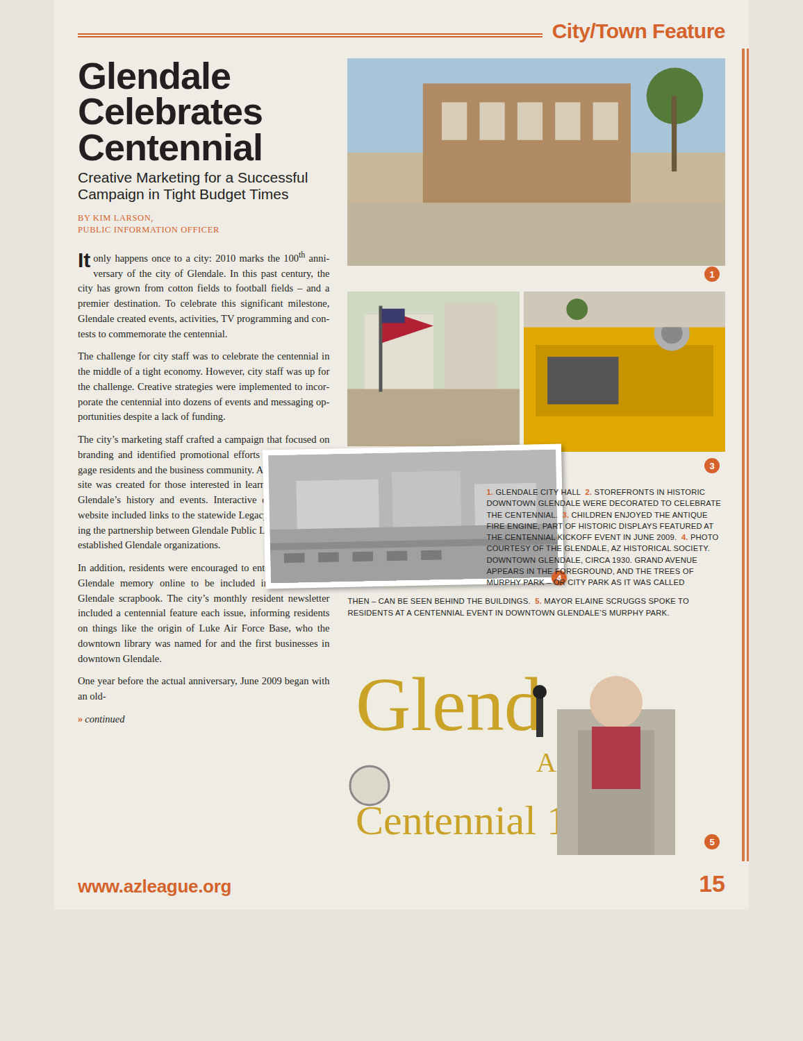City/Town Feature
Glendale
Celebrates
Centennial
Creative Marketing for a Successful
Campaign in Tight Budget Times
By Kim Larson,
Public Information Officer
It only happens once to a city: 2010 marks the 100th anniversary of the city of Glendale. In this past century, the city has grown from cotton fields to football fields – and a premier destination. To celebrate this significant milestone, Glendale created events, activities, TV programming and contests to commemorate the centennial.
The challenge for city staff was to celebrate the centennial in the middle of a tight economy. However, city staff was up for the challenge. Creative strategies were implemented to incorporate the centennial into dozens of events and messaging opportunities despite a lack of funding.
The city’s marketing staff crafted a campaign that focused on branding and identified promotional efforts designed to engage residents and the business community. A centennial website was created for those interested in learning more about Glendale’s history and events. Interactive elements of the website included links to the statewide Legacy Project featuring the partnership between Glendale Public Library and other established Glendale organizations.
In addition, residents were encouraged to enter their favorite Glendale memory online to be included in a Web-based Glendale scrapbook. The city’s monthly resident newsletter included a centennial feature each issue, informing residents on things like the origin of Luke Air Force Base, who the downtown library was named for and the first businesses in downtown Glendale.
One year before the actual anniversary, June 2009 began with an old-
»continued
1
2
3
4
1. Glendale City Hall 2. Storefronts in historic downtown Glendale were decorated to celebrate the centennial. 3. Children enjoyed the antique fire engine, part of historic displays featured at the centennial kickoff event in June 2009. 4. Photo courtesy of the Glendale, AZ Historical Society. Downtown Glendale, circa 1930. Grand Avenue appears in the foreground, and the trees of Murphy Park – or City Park as it was called
then – can be seen behind the buildings. 5. Mayor Elaine Scruggs spoke to residents at a centennial event in downtown Glendale’s Murphy Park.
5
www.azleague.org
15